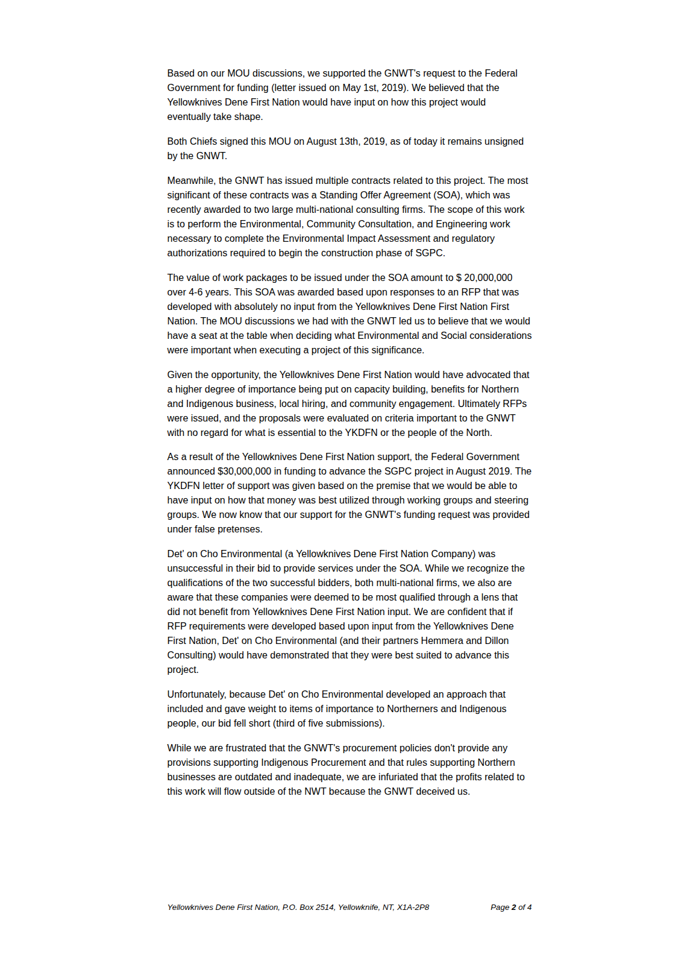Based on our MOU discussions, we supported the GNWT's request to the Federal Government for funding (letter issued on May 1st, 2019). We believed that the Yellowknives Dene First Nation would have input on how this project would eventually take shape.
Both Chiefs signed this MOU on August 13th, 2019, as of today it remains unsigned by the GNWT.
Meanwhile, the GNWT has issued multiple contracts related to this project. The most significant of these contracts was a Standing Offer Agreement (SOA), which was recently awarded to two large multi-national consulting firms. The scope of this work is to perform the Environmental, Community Consultation, and Engineering work necessary to complete the Environmental Impact Assessment and regulatory authorizations required to begin the construction phase of SGPC.
The value of work packages to be issued under the SOA amount to $ 20,000,000 over 4-6 years. This SOA was awarded based upon responses to an RFP that was developed with absolutely no input from the Yellowknives Dene First Nation First Nation. The MOU discussions we had with the GNWT led us to believe that we would have a seat at the table when deciding what Environmental and Social considerations were important when executing a project of this significance.
Given the opportunity, the Yellowknives Dene First Nation would have advocated that a higher degree of importance being put on capacity building, benefits for Northern and Indigenous business, local hiring, and community engagement. Ultimately RFPs were issued, and the proposals were evaluated on criteria important to the GNWT with no regard for what is essential to the YKDFN or the people of the North.
As a result of the Yellowknives Dene First Nation support, the Federal Government announced $30,000,000 in funding to advance the SGPC project in August 2019. The YKDFN letter of support was given based on the premise that we would be able to have input on how that money was best utilized through working groups and steering groups. We now know that our support for the GNWT's funding request was provided under false pretenses.
Det' on Cho Environmental (a Yellowknives Dene First Nation Company) was unsuccessful in their bid to provide services under the SOA. While we recognize the qualifications of the two successful bidders, both multi-national firms, we also are aware that these companies were deemed to be most qualified through a lens that did not benefit from Yellowknives Dene First Nation input. We are confident that if RFP requirements were developed based upon input from the Yellowknives Dene First Nation, Det' on Cho Environmental (and their partners Hemmera and Dillon Consulting) would have demonstrated that they were best suited to advance this project.
Unfortunately, because Det' on Cho Environmental developed an approach that included and gave weight to items of importance to Northerners and Indigenous people, our bid fell short (third of five submissions).
While we are frustrated that the GNWT's procurement policies don't provide any provisions supporting Indigenous Procurement and that rules supporting Northern businesses are outdated and inadequate, we are infuriated that the profits related to this work will flow outside of the NWT because the GNWT deceived us.
Yellowknives Dene First Nation, P.O. Box 2514, Yellowknife, NT, X1A-2P8 Page 2 of 4